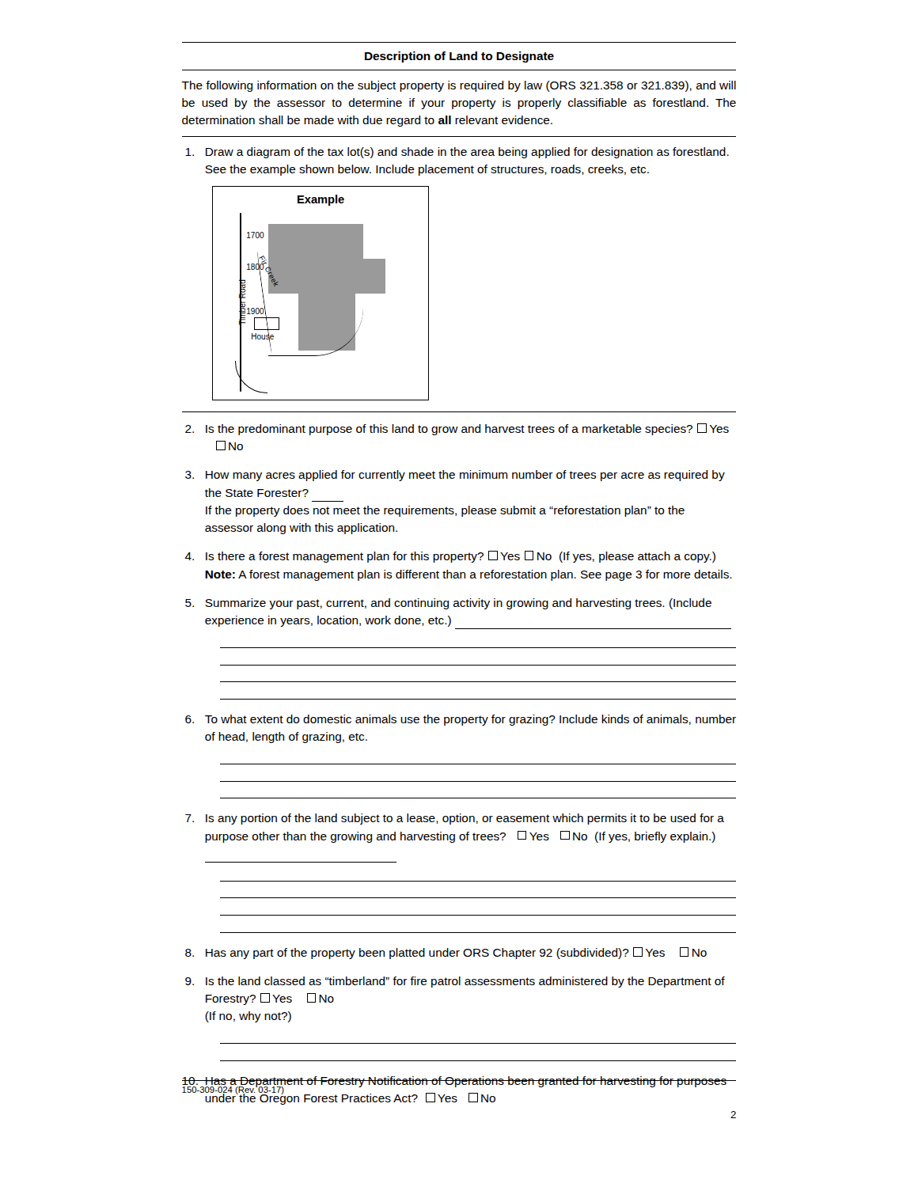Description of Land to Designate
The following information on the subject property is required by law (ORS 321.358 or 321.839), and will be used by the assessor to determine if your property is properly classifiable as forestland. The determination shall be made with due regard to all relevant evidence.
Draw a diagram of the tax lot(s) and shade in the area being applied for designation as forestland. See the example shown below. Include placement of structures, roads, creeks, etc.
Example
Timber Road
1700
1800
1900
Fir Creek
House
Is the predominant purpose of this land to grow and harvest trees of a marketable species? Yes No
How many acres applied for currently meet the minimum number of trees per acre as required by the State Forester?
If the property does not meet the requirements, please submit a “reforestation plan” to the assessor along with this application.
Is there a forest management plan for this property? Yes No (If yes, please attach a copy.) Note: A forest management plan is different than a reforestation plan. See page 3 for more details.
Summarize your past, current, and continuing activity in growing and harvesting trees. (Include experience in years, location, work done, etc.)
To what extent do domestic animals use the property for grazing? Include kinds of animals, number of head, length of grazing, etc.
Is any portion of the land subject to a lease, option, or easement which permits it to be used for a purpose other than the growing and harvesting of trees? Yes No (If yes, briefly explain.)
Has any part of the property been platted under ORS Chapter 92 (subdivided)? Yes No
Is the land classed as “timberland” for fire patrol assessments administered by the Department of Forestry? Yes No
(If no, why not?)
Has a Department of Forestry Notification of Operations been granted for harvesting for purposes under the Oregon Forest Practices Act? Yes No
150-309-024 (Rev. 03-17)
2